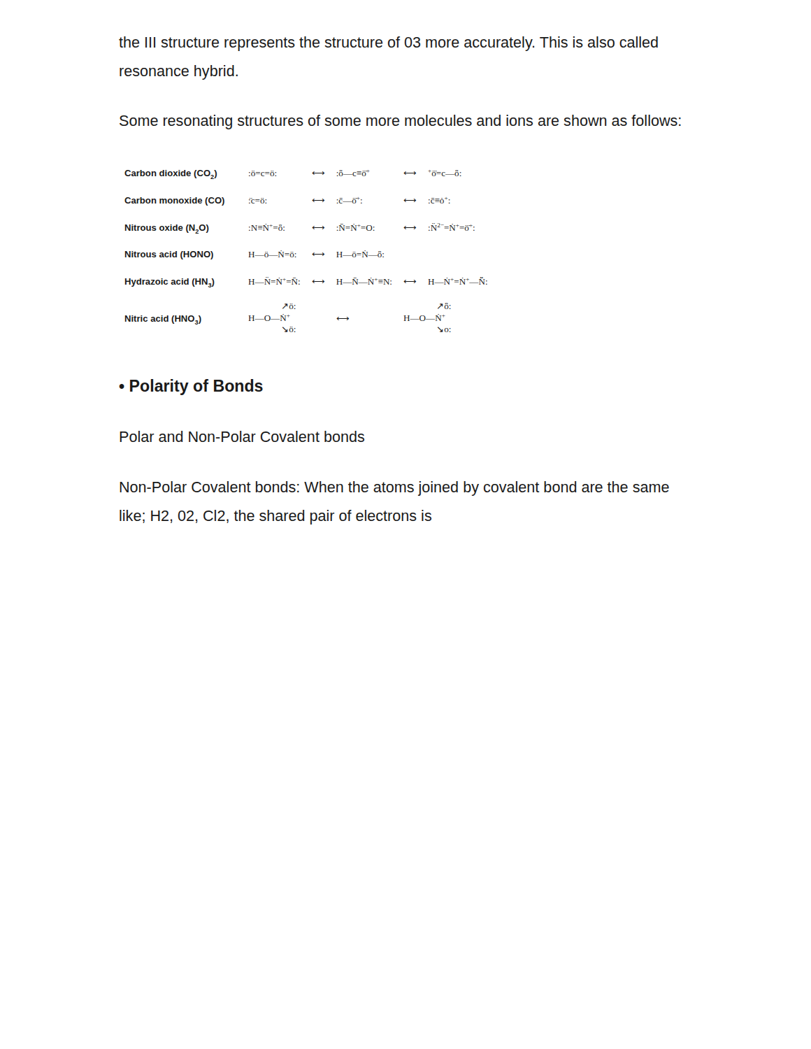the III structure represents the structure of 03 more accurately. This is also called resonance hybrid.
Some resonating structures of some more molecules and ions are shown as follows:
| Carbon dioxide (CO 2 ) | :ö=c=ö: | ⟷ | :ȫ—c≡ö̇ + | ⟷ | + ö̇=c—ȫ: |
| Carbon monoxide (CO) | :̈c=ö: | ⟷ | :c̄—ö̇ + : | ⟷ | :c̄≡ȯ + : |
| Nitrous oxide (N 2 O) | :N≡Ṅ + =ȫ: | ⟷ | :N̄=Ṅ + =O: | ⟷ | :N̈ 2− =Ṅ + =ö̇ + : |
| Nitrous acid (HONO) | H—ö—Ṅ=ö: | ⟷ | H—ō=Ṅ—ȫ: | | |
| Hydrazoic acid (HN 3 ) | H—N̈=Ṅ + =N̄: | ⟷ | H—N̄—Ṅ + ≡N: | ⟷ | H—Ṅ + =Ṅ + —N̈̄: |
| Nitric acid (HNO 3 ) | ↗ö: H—O—Ṅ + ↘ö: | ⟷ | ↗ȫ: H—O—Ṅ + ↘o: |
Polarity of Bonds
Polar and Non-Polar Covalent bonds
Non-Polar Covalent bonds: When the atoms joined by covalent bond are the same like; H2, 02, Cl2, the shared pair of electrons is